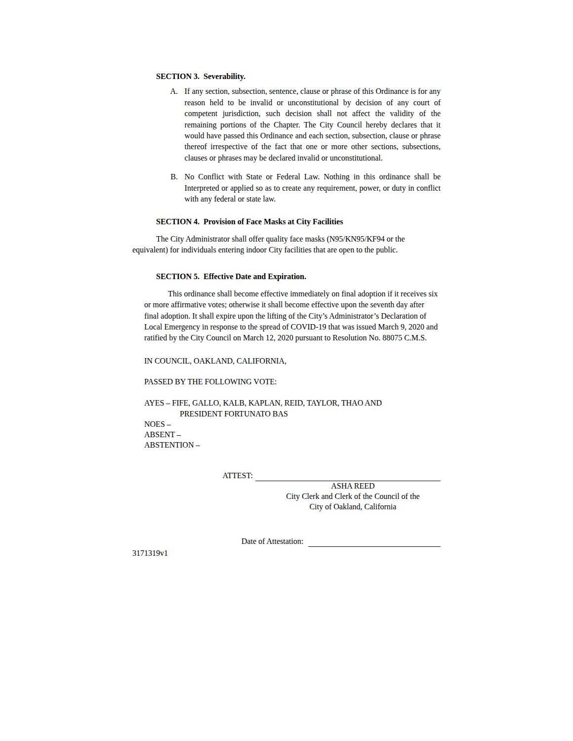SECTION 3. Severability.
If any section, subsection, sentence, clause or phrase of this Ordinance is for any reason held to be invalid or unconstitutional by decision of any court of competent jurisdiction, such decision shall not affect the validity of the remaining portions of the Chapter. The City Council hereby declares that it would have passed this Ordinance and each section, subsection, clause or phrase thereof irrespective of the fact that one or more other sections, subsections, clauses or phrases may be declared invalid or unconstitutional.
No Conflict with State or Federal Law. Nothing in this ordinance shall be Interpreted or applied so as to create any requirement, power, or duty in conflict with any federal or state law.
SECTION 4. Provision of Face Masks at City Facilities
The City Administrator shall offer quality face masks (N95/KN95/KF94 or the equivalent) for individuals entering indoor City facilities that are open to the public.
SECTION 5. Effective Date and Expiration.
This ordinance shall become effective immediately on final adoption if it receives six or more affirmative votes; otherwise it shall become effective upon the seventh day after final adoption. It shall expire upon the lifting of the City’s Administrator’s Declaration of Local Emergency in response to the spread of COVID-19 that was issued March 9, 2020 and ratified by the City Council on March 12, 2020 pursuant to Resolution No. 88075 C.M.S.
IN COUNCIL, OAKLAND, CALIFORNIA,
PASSED BY THE FOLLOWING VOTE:
AYES – FIFE, GALLO, KALB, KAPLAN, REID, TAYLOR, THAO AND
PRESIDENT FORTUNATO BAS
NOES –
ABSENT –
ABSTENTION –
ATTEST:
ASHA REED
City Clerk and Clerk of the Council of the
City of Oakland, California
Date of Attestation:
3171319v1